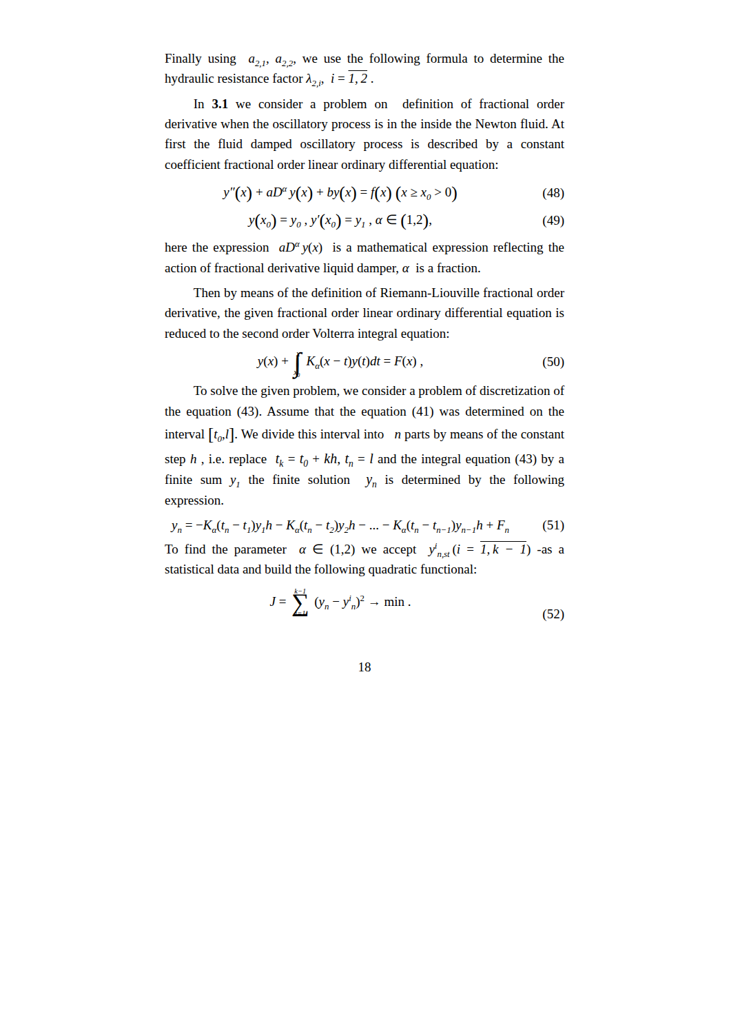Finally using a2,1, a2,2, we use the following formula to determine the hydraulic resistance factor λ2,i, i = 1, 2 .
In 3.1 we consider a problem on definition of fractional order derivative when the oscillatory process is in the inside the Newton fluid. At first the fluid damped oscillatory process is described by a constant coefficient fractional order linear ordinary differential equation:
y″(x) + aDα y(x) + by(x) = f(x) (x ≥ x0 > 0)
(48)
y(x0) = y0 , y′(x0) = y1 , α ∈ (1,2),
(49)
here the expression aDα y(x) is a mathematical expression reflecting the action of fractional derivative liquid damper, α is a fraction.
Then by means of the definition of Riemann-Liouville fractional order derivative, the given fractional order linear ordinary differential equation is reduced to the second order Volterra integral equation:
y(x) + x∫x0 Kα(x − t)y(t)dt = F(x) ,
(50)
To solve the given problem, we consider a problem of discretization of the equation (43). Assume that the equation (41) was determined on the interval [t0,l]. We divide this interval into n parts by means of the constant step h , i.e. replace tk = t0 + kh, tn = l and the integral equation (43) by a finite sum y1 the finite solution yn is determined by the following expression.
yn = −Kα(tn − t1)y1h − Kα(tn − t2)y2h − ... − Kα(tn − tn−1)yn−1h + Fn
(51)
To find the parameter α ∈ (1,2) we accept yin,st (i = 1, k − 1) -as a statistical data and build the following quadratic functional:
J = k−1∑i=1 (yn − yin)2 → min .
(52)
18